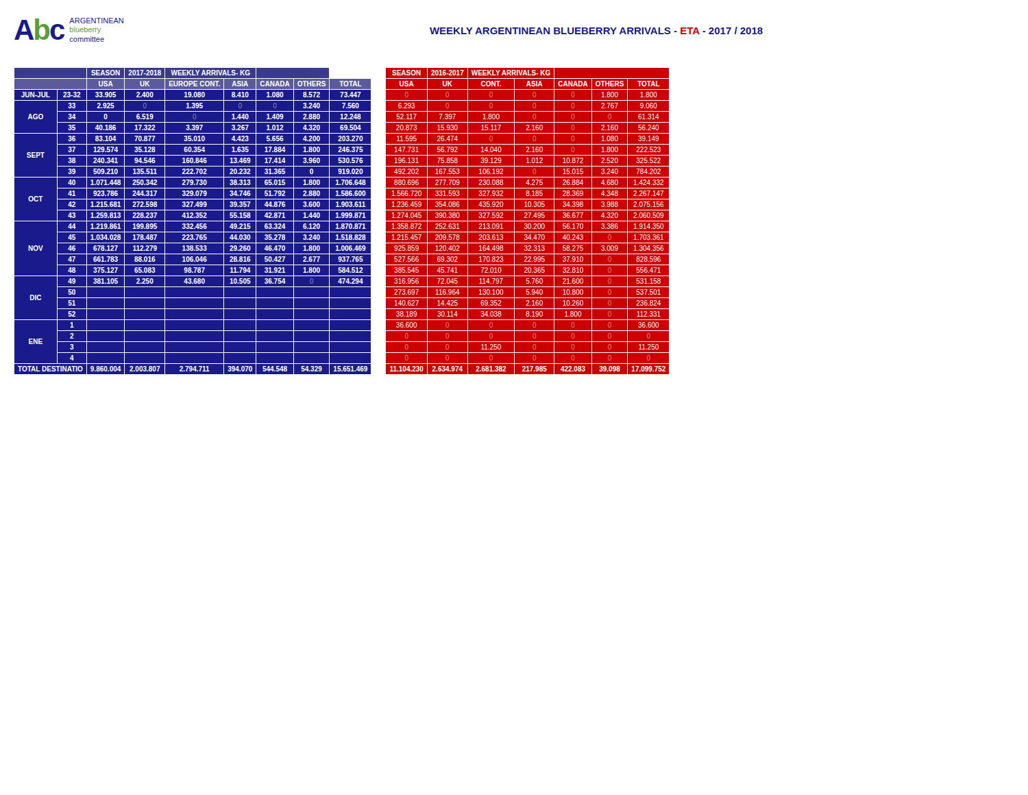Abc ARGENTINEAN
blueberry
committee
WEEKLY ARGENTINEAN BLUEBERRY ARRIVALS - ETA - 2017 / 2018
| | SEASON | 2017-2018 | WEEKLY ARRIVALS- KG | |
| --- | --- | --- | --- | --- |
| | USA | UK | EUROPE CONT. | ASIA | CANADA | OTHERS | TOTAL |
| JUN-JUL | 23-32 | 33.905 | 2.400 | 19.080 | 8.410 | 1.080 | 8.572 | 73.447 |
| AGO | 33 | 2.925 | 0 | 1.395 | 0 | 0 | 3.240 | 7.560 |
| 34 | 0 | 6.519 | 0 | 1.440 | 1.409 | 2.880 | 12.248 |
| 35 | 40.186 | 17.322 | 3.397 | 3.267 | 1.012 | 4.320 | 69.504 |
| SEPT | 36 | 83.104 | 70.877 | 35.010 | 4.423 | 5.656 | 4.200 | 203.270 |
| 37 | 129.574 | 35.128 | 60.354 | 1.635 | 17.884 | 1.800 | 246.375 |
| 38 | 240.341 | 94.546 | 160.846 | 13.469 | 17.414 | 3.960 | 530.576 |
| 39 | 509.210 | 135.511 | 222.702 | 20.232 | 31.365 | 0 | 919.020 |
| OCT | 40 | 1.071.448 | 250.342 | 279.730 | 38.313 | 65.015 | 1.800 | 1.706.648 |
| 41 | 923.786 | 244.317 | 329.079 | 34.746 | 51.792 | 2.880 | 1.586.600 |
| 42 | 1.215.681 | 272.598 | 327.499 | 39.357 | 44.876 | 3.600 | 1.903.611 |
| 43 | 1.259.813 | 228.237 | 412.352 | 55.158 | 42.871 | 1.440 | 1.999.871 |
| NOV | 44 | 1.219.861 | 199.895 | 332.456 | 49.215 | 63.324 | 6.120 | 1.870.871 |
| 45 | 1.034.028 | 178.487 | 223.765 | 44.030 | 35.278 | 3.240 | 1.518.828 |
| 46 | 678.127 | 112.279 | 138.533 | 29.260 | 46.470 | 1.800 | 1.006.469 |
| 47 | 661.783 | 88.016 | 106.046 | 28.816 | 50.427 | 2.677 | 937.765 |
| 48 | 375.127 | 65.083 | 98.787 | 11.794 | 31.921 | 1.800 | 584.512 |
| DIC | 49 | 381.105 | 2.250 | 43.680 | 10.505 | 36.754 | 0 | 474.294 |
| 50 | | | | | | | |
| 51 | | | | | | | |
| 52 | | | | | | | |
| ENE | 1 | | | | | | | |
| 2 | | | | | | | |
| 3 | | | | | | | |
| 4 | | | | | | | |
| TOTAL DESTINATIO | 9.860.004 | 2.003.807 | 2.794.711 | 394.070 | 544.548 | 54.329 | 15.651.469 |
| SEASON | 2016-2017 | WEEKLY ARRIVALS- KG | |
| --- | --- | --- | --- |
| USA | UK | CONT. | ASIA | CANADA | OTHERS | TOTAL |
| 0 | 0 | 0 | 0 | 0 | 1.800 | 1.800 |
| 6.293 | 0 | 0 | 0 | 0 | 2.767 | 9.060 |
| 52.117 | 7.397 | 1.800 | 0 | 0 | 0 | 61.314 |
| 20.873 | 15.930 | 15.117 | 2.160 | 0 | 2.160 | 56.240 |
| 11.595 | 26.474 | 0 | 0 | 0 | 1.080 | 39.149 |
| 147.731 | 56.792 | 14.040 | 2.160 | 0 | 1.800 | 222.523 |
| 196.131 | 75.858 | 39.129 | 1.012 | 10.872 | 2.520 | 325.522 |
| 492.202 | 167.553 | 106.192 | 0 | 15.015 | 3.240 | 784.202 |
| 880.696 | 277.709 | 230.088 | 4.275 | 26.884 | 4.680 | 1.424.332 |
| 1.566.720 | 331.593 | 327.932 | 8.185 | 28.369 | 4.348 | 2.267.147 |
| 1.236.459 | 354.086 | 435.920 | 10.305 | 34.398 | 3.988 | 2.075.156 |
| 1.274.045 | 390.380 | 327.592 | 27.495 | 36.677 | 4.320 | 2.060.509 |
| 1.358.872 | 252.631 | 213.091 | 30.200 | 56.170 | 3.386 | 1.914.350 |
| 1.215.457 | 209.578 | 203.613 | 34.470 | 40.243 | 0 | 1.703.361 |
| 925.859 | 120.402 | 164.498 | 32.313 | 58.275 | 3.009 | 1.304.356 |
| 527.566 | 69.302 | 170.823 | 22.995 | 37.910 | 0 | 828.596 |
| 385.545 | 45.741 | 72.010 | 20.365 | 32.810 | 0 | 556.471 |
| 316.956 | 72.045 | 114.797 | 5.760 | 21.600 | 0 | 531.158 |
| 273.697 | 116.964 | 130.100 | 5.940 | 10.800 | 0 | 537.501 |
| 140.627 | 14.425 | 69.352 | 2.160 | 10.260 | 0 | 236.824 |
| 38.189 | 30.114 | 34.038 | 8.190 | 1.800 | 0 | 112.331 |
| 36.600 | 0 | 0 | 0 | 0 | 0 | 36.600 |
| 0 | 0 | 0 | 0 | 0 | 0 | 0 |
| 0 | 0 | 11.250 | 0 | 0 | 0 | 11.250 |
| 0 | 0 | 0 | 0 | 0 | 0 | 0 |
| 11.104.230 | 2.634.974 | 2.681.382 | 217.985 | 422.083 | 39.098 | 17.099.752 |